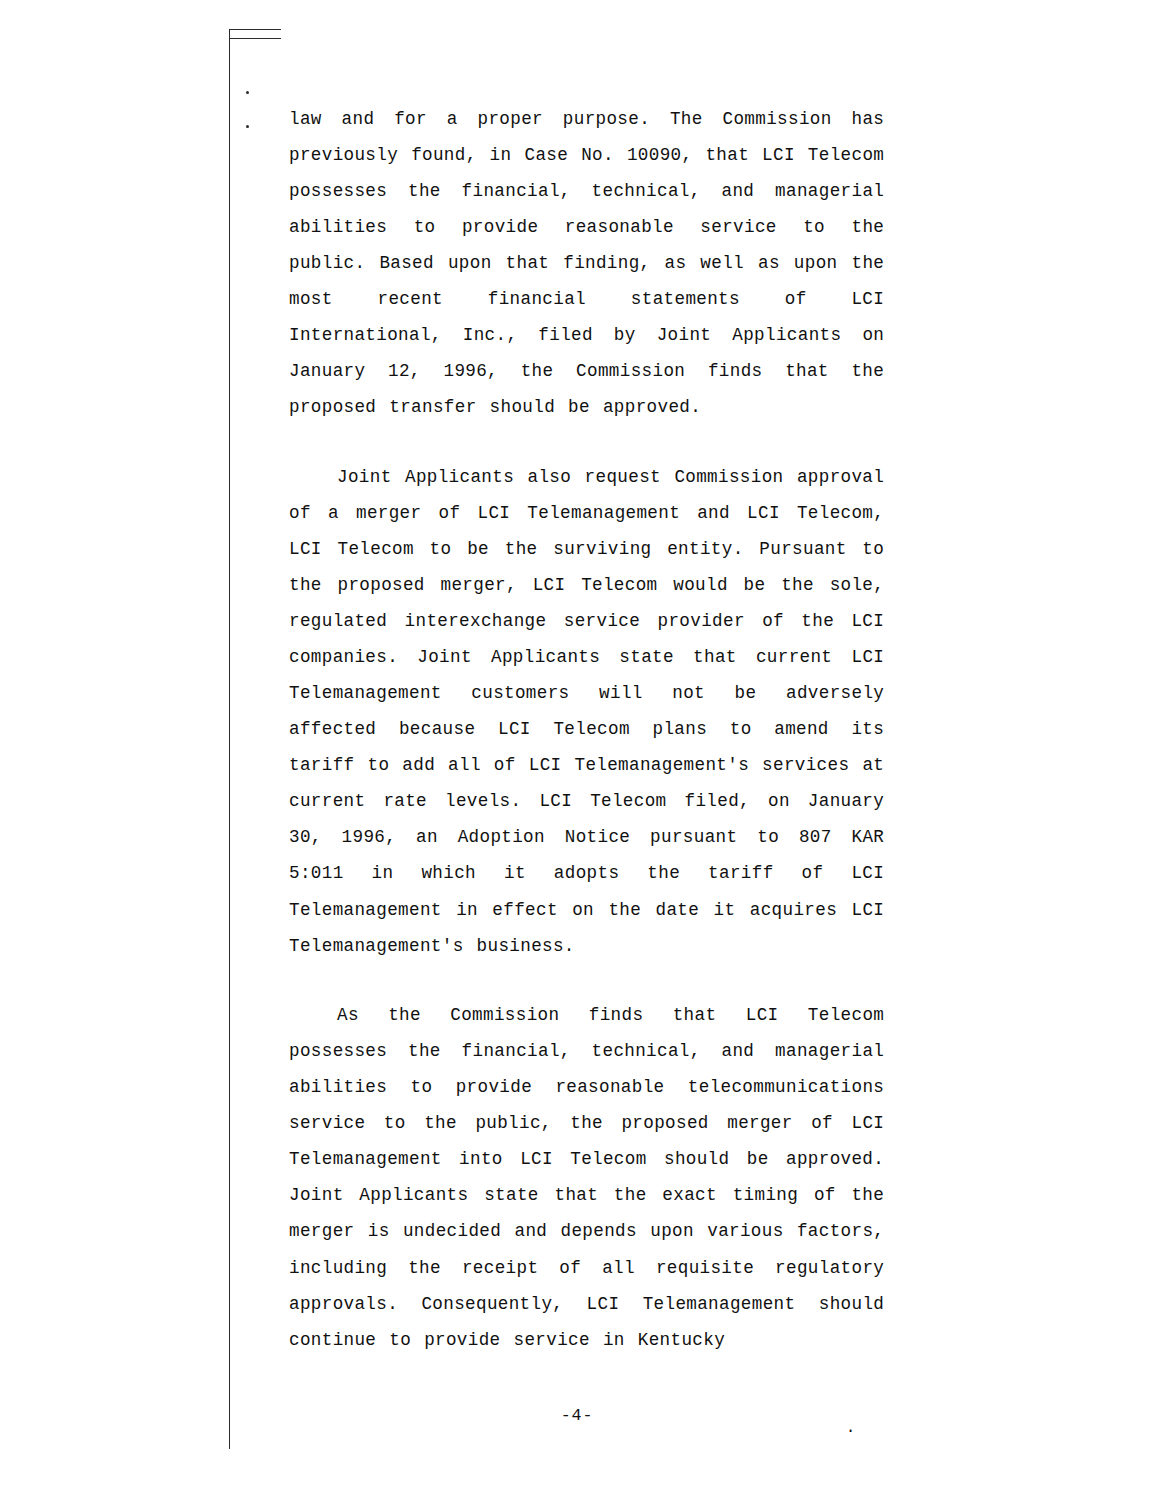law and for a proper purpose. The Commission has previously found, in Case No. 10090, that LCI Telecom possesses the financial, technical, and managerial abilities to provide reasonable service to the public. Based upon that finding, as well as upon the most recent financial statements of LCI International, Inc., filed by Joint Applicants on January 12, 1996, the Commission finds that the proposed transfer should be approved.
Joint Applicants also request Commission approval of a merger of LCI Telemanagement and LCI Telecom, LCI Telecom to be the surviving entity. Pursuant to the proposed merger, LCI Telecom would be the sole, regulated interexchange service provider of the LCI companies. Joint Applicants state that current LCI Telemanagement customers will not be adversely affected because LCI Telecom plans to amend its tariff to add all of LCI Telemanagement's services at current rate levels. LCI Telecom filed, on January 30, 1996, an Adoption Notice pursuant to 807 KAR 5:011 in which it adopts the tariff of LCI Telemanagement in effect on the date it acquires LCI Telemanagement's business.
As the Commission finds that LCI Telecom possesses the financial, technical, and managerial abilities to provide reasonable telecommunications service to the public, the proposed merger of LCI Telemanagement into LCI Telecom should be approved. Joint Applicants state that the exact timing of the merger is undecided and depends upon various factors, including the receipt of all requisite regulatory approvals. Consequently, LCI Telemanagement should continue to provide service in Kentucky
-4-
.